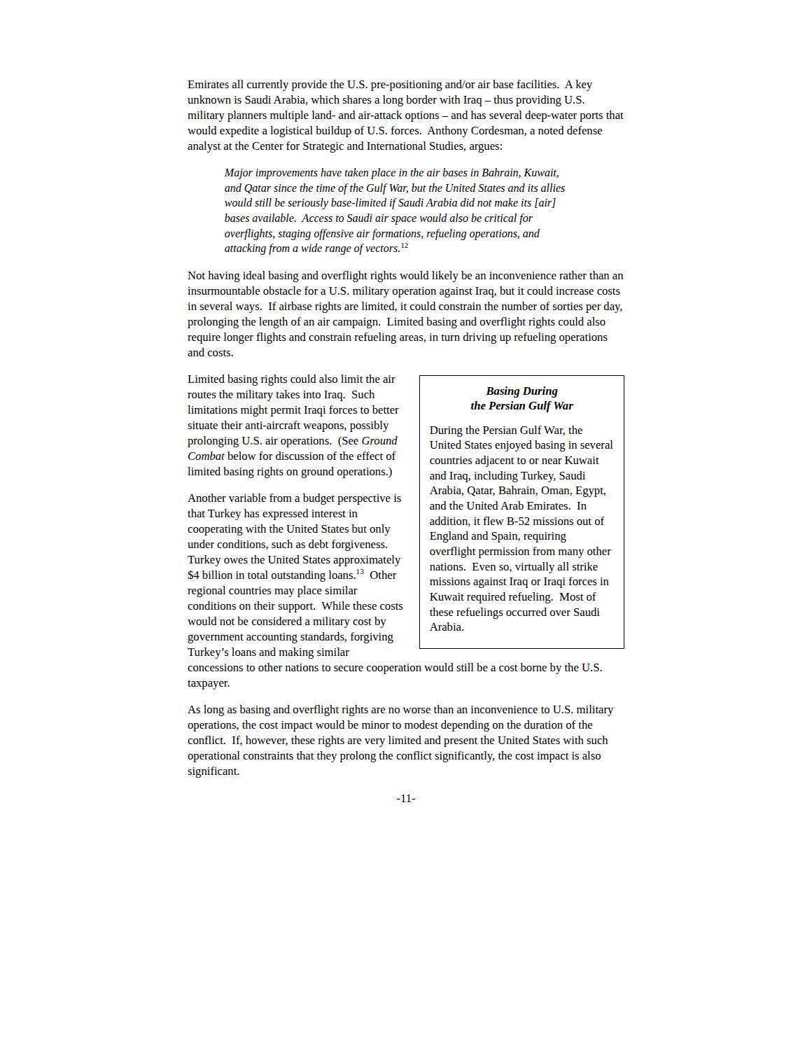Emirates all currently provide the U.S. pre-positioning and/or air base facilities. A key unknown is Saudi Arabia, which shares a long border with Iraq – thus providing U.S. military planners multiple land- and air-attack options – and has several deep-water ports that would expedite a logistical buildup of U.S. forces. Anthony Cordesman, a noted defense analyst at the Center for Strategic and International Studies, argues:
Major improvements have taken place in the air bases in Bahrain, Kuwait, and Qatar since the time of the Gulf War, but the United States and its allies would still be seriously base-limited if Saudi Arabia did not make its [air] bases available. Access to Saudi air space would also be critical for overflights, staging offensive air formations, refueling operations, and attacking from a wide range of vectors.12
Not having ideal basing and overflight rights would likely be an inconvenience rather than an insurmountable obstacle for a U.S. military operation against Iraq, but it could increase costs in several ways. If airbase rights are limited, it could constrain the number of sorties per day, prolonging the length of an air campaign. Limited basing and overflight rights could also require longer flights and constrain refueling areas, in turn driving up refueling operations and costs.
Basing During
the Persian Gulf War
During the Persian Gulf War, the United States enjoyed basing in several countries adjacent to or near Kuwait and Iraq, including Turkey, Saudi Arabia, Qatar, Bahrain, Oman, Egypt, and the United Arab Emirates. In addition, it flew B-52 missions out of England and Spain, requiring overflight permission from many other nations. Even so, virtually all strike missions against Iraq or Iraqi forces in Kuwait required refueling. Most of these refuelings occurred over Saudi Arabia.
Limited basing rights could also limit the air routes the military takes into Iraq. Such limitations might permit Iraqi forces to better situate their anti-aircraft weapons, possibly prolonging U.S. air operations. (See Ground Combat below for discussion of the effect of limited basing rights on ground operations.)
Another variable from a budget perspective is that Turkey has expressed interest in cooperating with the United States but only under conditions, such as debt forgiveness. Turkey owes the United States approximately $4 billion in total outstanding loans.13 Other regional countries may place similar conditions on their support. While these costs would not be considered a military cost by government accounting standards, forgiving Turkey’s loans and making similar concessions to other nations to secure cooperation would still be a cost borne by the U.S. taxpayer.
As long as basing and overflight rights are no worse than an inconvenience to U.S. military operations, the cost impact would be minor to modest depending on the duration of the conflict. If, however, these rights are very limited and present the United States with such operational constraints that they prolong the conflict significantly, the cost impact is also significant.
-11-